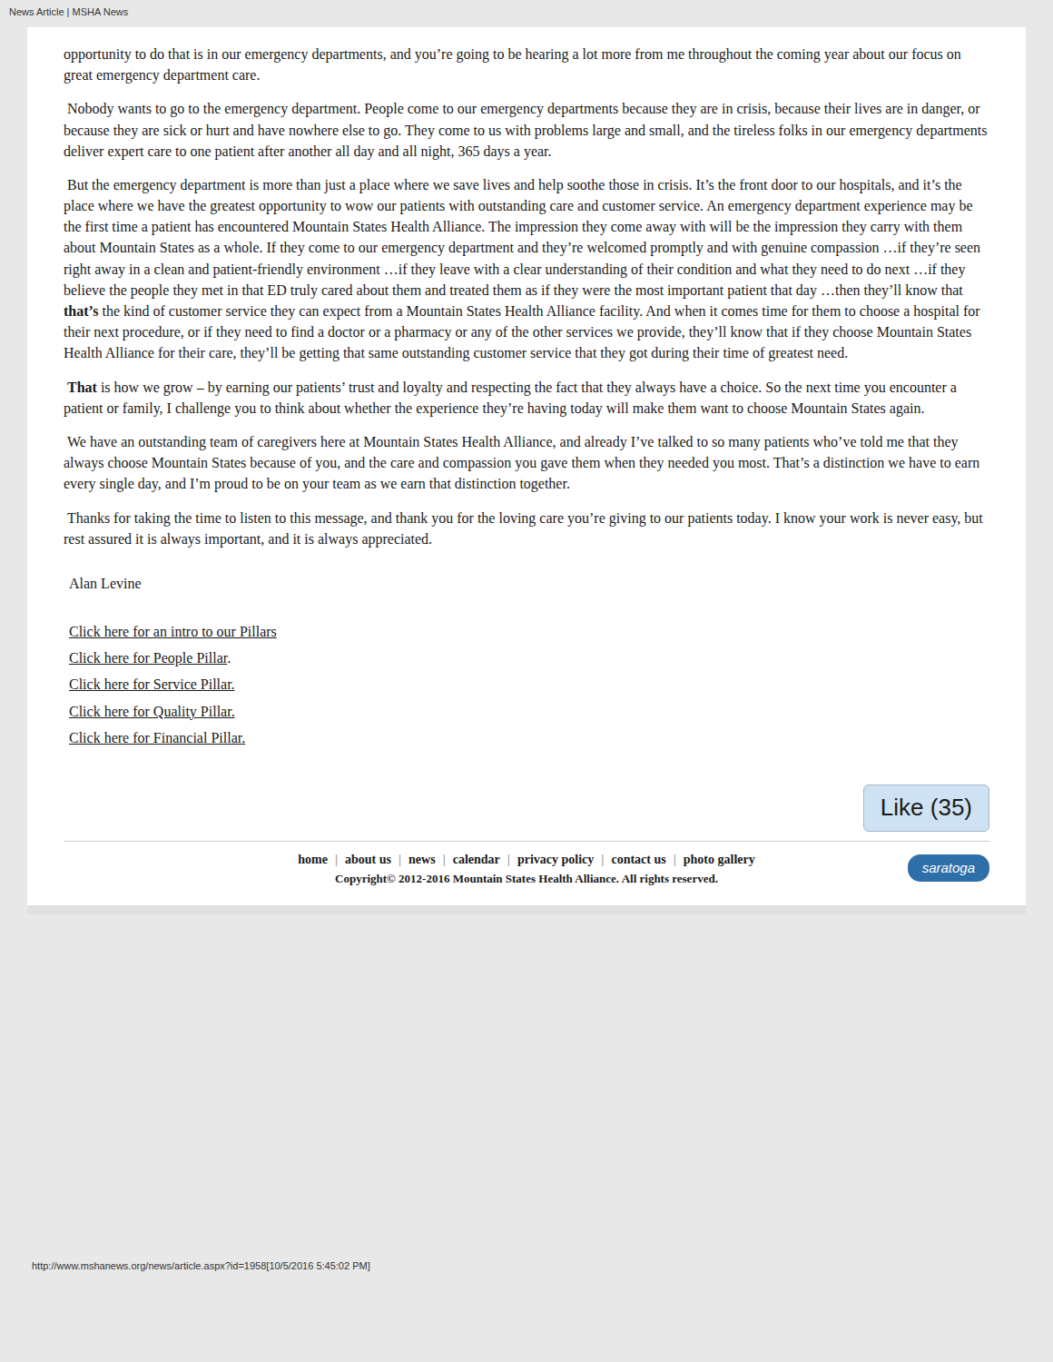News Article | MSHA News
opportunity to do that is in our emergency departments, and you’re going to be hearing a lot more from me throughout the coming year about our focus on great emergency department care.
Nobody wants to go to the emergency department. People come to our emergency departments because they are in crisis, because their lives are in danger, or because they are sick or hurt and have nowhere else to go. They come to us with problems large and small, and the tireless folks in our emergency departments deliver expert care to one patient after another all day and all night, 365 days a year.
But the emergency department is more than just a place where we save lives and help soothe those in crisis. It’s the front door to our hospitals, and it’s the place where we have the greatest opportunity to wow our patients with outstanding care and customer service. An emergency department experience may be the first time a patient has encountered Mountain States Health Alliance. The impression they come away with will be the impression they carry with them about Mountain States as a whole. If they come to our emergency department and they’re welcomed promptly and with genuine compassion …if they’re seen right away in a clean and patient-friendly environment …if they leave with a clear understanding of their condition and what they need to do next …if they believe the people they met in that ED truly cared about them and treated them as if they were the most important patient that day …then they’ll know that that’s the kind of customer service they can expect from a Mountain States Health Alliance facility. And when it comes time for them to choose a hospital for their next procedure, or if they need to find a doctor or a pharmacy or any of the other services we provide, they’ll know that if they choose Mountain States Health Alliance for their care, they’ll be getting that same outstanding customer service that they got during their time of greatest need.
That is how we grow – by earning our patients’ trust and loyalty and respecting the fact that they always have a choice. So the next time you encounter a patient or family, I challenge you to think about whether the experience they’re having today will make them want to choose Mountain States again.
We have an outstanding team of caregivers here at Mountain States Health Alliance, and already I’ve talked to so many patients who’ve told me that they always choose Mountain States because of you, and the care and compassion you gave them when they needed you most. That’s a distinction we have to earn every single day, and I’m proud to be on your team as we earn that distinction together.
Thanks for taking the time to listen to this message, and thank you for the loving care you’re giving to our patients today. I know your work is never easy, but rest assured it is always important, and it is always appreciated.
Alan Levine
Click here for an intro to our Pillars
Click here for People Pillar.
Click here for Service Pillar.
Click here for Quality Pillar.
Click here for Financial Pillar.
Like (35)
home|about us|news|calendar|privacy policy|contact us|photo gallery
Copyright© 2012-2016 Mountain States Health Alliance. All rights reserved.
saratoga
http://www.mshanews.org/news/article.aspx?id=1958[10/5/2016 5:45:02 PM]